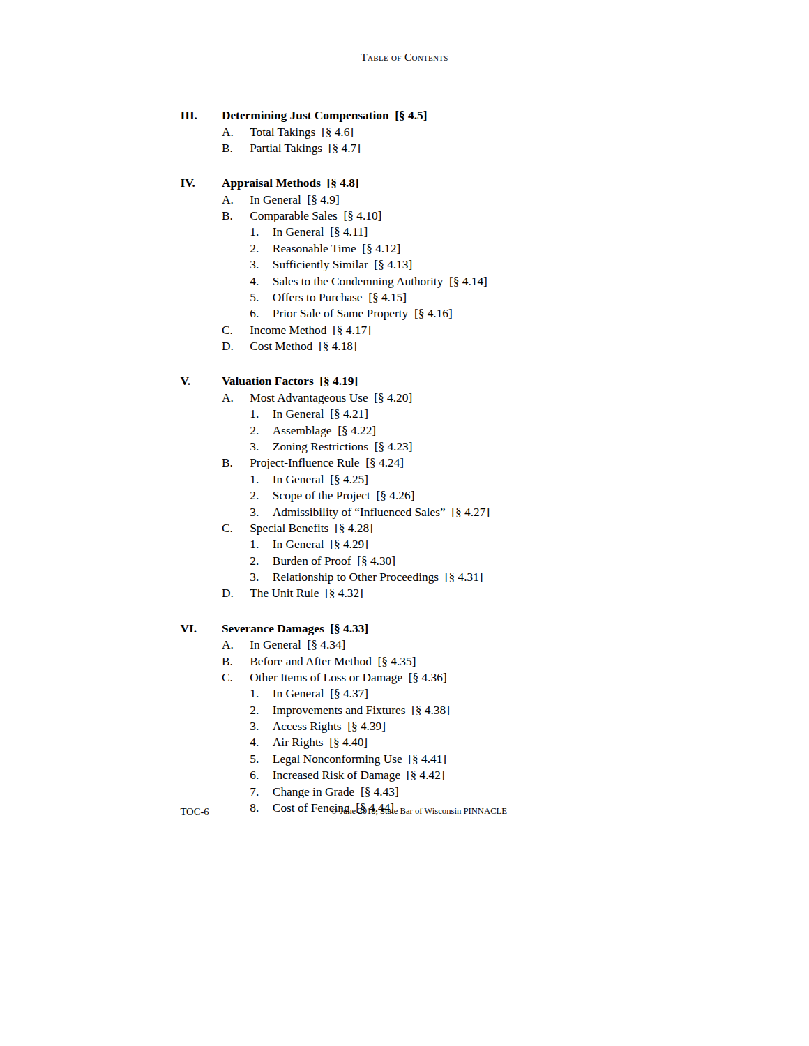Table of Contents
III.
Determining Just Compensation [§ 4.5]
A.
Total Takings [§ 4.6]
B.
Partial Takings [§ 4.7]
IV.
Appraisal Methods [§ 4.8]
A.
In General [§ 4.9]
B.
Comparable Sales [§ 4.10]
1.
In General [§ 4.11]
2.
Reasonable Time [§ 4.12]
3.
Sufficiently Similar [§ 4.13]
4.
Sales to the Condemning Authority [§ 4.14]
5.
Offers to Purchase [§ 4.15]
6.
Prior Sale of Same Property [§ 4.16]
C.
Income Method [§ 4.17]
D.
Cost Method [§ 4.18]
V.
Valuation Factors [§ 4.19]
A.
Most Advantageous Use [§ 4.20]
1.
In General [§ 4.21]
2.
Assemblage [§ 4.22]
3.
Zoning Restrictions [§ 4.23]
B.
Project-Influence Rule [§ 4.24]
1.
In General [§ 4.25]
2.
Scope of the Project [§ 4.26]
3.
Admissibility of “Influenced Sales” [§ 4.27]
C.
Special Benefits [§ 4.28]
1.
In General [§ 4.29]
2.
Burden of Proof [§ 4.30]
3.
Relationship to Other Proceedings [§ 4.31]
D.
The Unit Rule [§ 4.32]
VI.
Severance Damages [§ 4.33]
A.
In General [§ 4.34]
B.
Before and After Method [§ 4.35]
C.
Other Items of Loss or Damage [§ 4.36]
1.
In General [§ 4.37]
2.
Improvements and Fixtures [§ 4.38]
3.
Access Rights [§ 4.39]
4.
Air Rights [§ 4.40]
5.
Legal Nonconforming Use [§ 4.41]
6.
Increased Risk of Damage [§ 4.42]
7.
Change in Grade [§ 4.43]
8.
Cost of Fencing [§ 4.44]
TOC-6
© June 2018, State Bar of Wisconsin PINNACLE